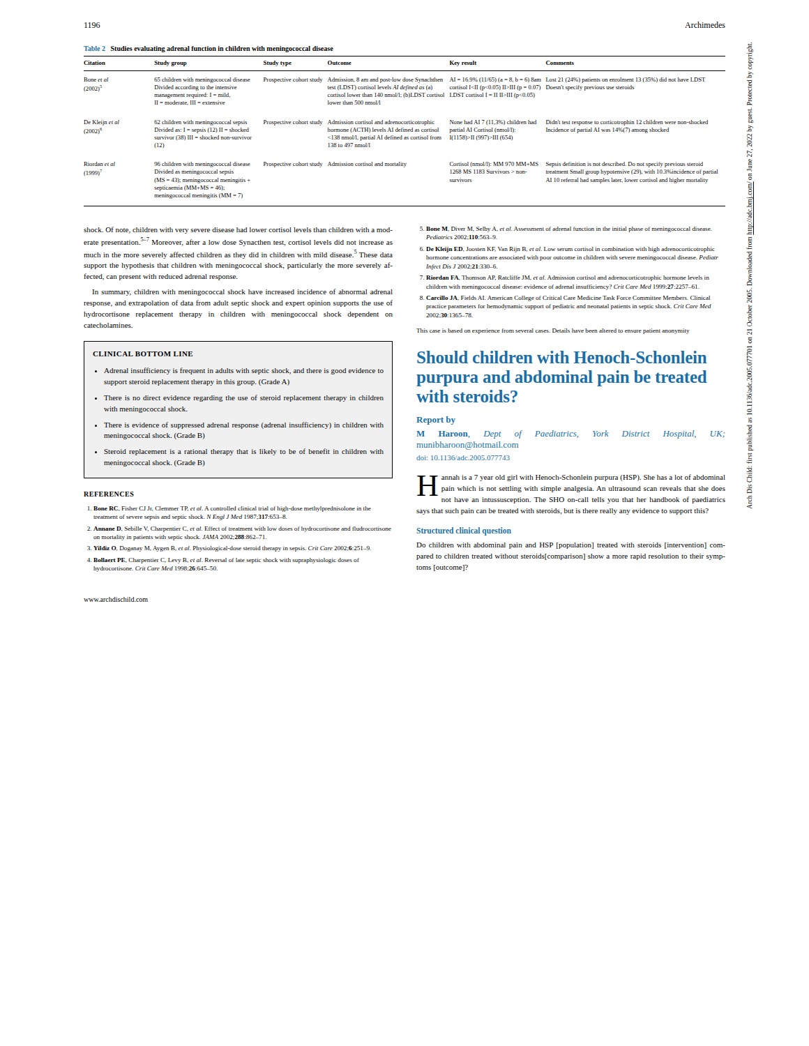1196 Archimedes
Arch Dis Child: first published as 10.1136/adc.2005.077701 on 21 October 2005. Downloaded from http://adc.bmj.com/ on June 27, 2022 by guest. Protected by copyright.
Table 2 Studies evaluating adrenal function in children with meningococcal disease
| Citation | Study group | Study type | Outcome | Key result | Comments |
| --- | --- | --- | --- | --- | --- |
| Bone et al (2002) 5 | 65 children with meningococcal disease Divided according to the intensive management required: I = mild, II = moderate, III = extensive | Prospective cohort study | Admission, 8 am and post-low dose Synachthen test (LDST) cortisol levels AI defined as (a) cortisol lower than 140 nmol/l; (b)LDST cortisol lower than 500 nmol/l | AI = 16.9% (11/65) (a = 8, b = 6) 8am cortisol I<II (p<0.05) II>III (p = 0.07) LDST cortisol I = II II>III (p<0.05) | Lost 21 (24%) patients on enrolment 13 (35%) did not have LDST Doesn't specify previous use steroids |
| De Kleijn et al (2002) 6 | 62 children with meningococcal sepsis Divided as: I = sepsis (12) II = shocked survivor (38) III = shocked non-survivor (12) | Prospective cohort study | Admission cortisol and adrenocorticotrophic hormone (ACTH) levels AI defined as cortisol <138 nmol/l, partial AI defined as cortisol from 138 to 497 nmol/l | None had AI 7 (11,3%) children had partial AI Cortisol (nmol/l): I(1158)>II (997)>III (654) | Didn't test response to corticotrophin 12 children were non-shocked Incidence of partial AI was 14%(7) among shocked |
| Riordan et al (1999) 7 | 96 children with meningococcal disease Divided as meningococcal sepsis (MS = 43); meningococcal meningitis + septicaemia (MM+MS = 46); meningococcal meningitis (MM = 7) | Prospective cohort study | Admission cortisol and mortality | Cortisol (nmol/l): MM 970 MM+MS 1268 MS 1183 Survivors > non-survivors | Sepsis definition is not described. Do not specify previous steroid treatment Small group hypotensive (29), with 10.3%incidence of partial AI 10 referral had samples later, lower cortisol and higher mortality |
shock. Of note, children with very severe disease had lower cortisol levels than children with a moderate presentation.5–7 Moreover, after a low dose Synacthen test, cortisol levels did not increase as much in the more severely affected children as they did in children with mild disease.5 These data support the hypothesis that children with meningococcal shock, particularly the more severely affected, can present with reduced adrenal response.
In summary, children with meningococcal shock have increased incidence of abnormal adrenal response, and extrapolation of data from adult septic shock and expert opinion supports the use of hydrocortisone replacement therapy in children with meningococcal shock dependent on catecholamines.
Clinical bottom line
Adrenal insufficiency is frequent in adults with septic shock, and there is good evidence to support steroid replacement therapy in this group. (Grade A)
There is no direct evidence regarding the use of steroid replacement therapy in children with meningococcal shock.
There is evidence of suppressed adrenal response (adrenal insufficiency) in children with meningococcal shock. (Grade B)
Steroid replacement is a rational therapy that is likely to be of benefit in children with meningococcal shock. (Grade B)
References
Bone RC, Fisher CJ Jr, Clemmer TP, et al. A controlled clinical trial of high-dose methylprednisolone in the treatment of severe sepsis and septic shock. N Engl J Med 1987;317:653–8.
Annane D, Sebille V, Charpentier C, et al. Effect of treatment with low doses of hydrocortisone and fludrocortisone on mortality in patients with septic shock. JAMA 2002;288:862–71.
Yildiz O, Doganay M, Aygen B, et al. Physiological-dose steroid therapy in sepsis. Crit Care 2002;6:251–9.
Bollaert PE, Charpentier C, Levy B, et al. Reversal of late septic shock with supraphysiologic doses of hydrocortisone. Crit Care Med 1998;26:645–50.
Bone M, Diver M, Selby A, et al. Assessment of adrenal function in the initial phase of meningococcal disease. Pediatrics 2002;110:563–9.
De Kleijn ED, Joosten KF, Van Rijn B, et al. Low serum cortisol in combination with high adrenocorticotrophic hormone concentrations are associated with poor outcome in children with severe meningococcal disease. Pediatr Infect Dis J 2002;21:330–6.
Riordan FA, Thomson AP, Ratcliffe JM, et al. Admission cortisol and adrenocorticotrophic hormone levels in children with meningococcal disease: evidence of adrenal insufficiency? Crit Care Med 1999;27:2257–61.
Carcillo JA, Fields AI. American College of Critical Care Medicine Task Force Committee Members. Clinical practice parameters for hemodynamic support of pediatric and neonatal patients in septic shock. Crit Care Med 2002;30:1365–78.
This case is based on experience from several cases. Details have been altered to ensure patient anonymity
Should children with Henoch-Schonlein purpura and abdominal pain be treated with steroids?
Report by
M Haroon, Dept of Paediatrics, York District Hospital, UK; munibharoon@hotmail.com
doi: 10.1136/adc.2005.077743
Hannah is a 7 year old girl with Henoch-Schonlein purpura (HSP). She has a lot of abdominal pain which is not settling with simple analgesia. An ultrasound scan reveals that she does not have an intussusception. The SHO on-call tells you that her handbook of paediatrics says that such pain can be treated with steroids, but is there really any evidence to support this?
Structured clinical question
Do children with abdominal pain and HSP [population] treated with steroids [intervention] compared to children treated without steroids[comparison] show a more rapid resolution to their symptoms [outcome]?
www.archdischild.com